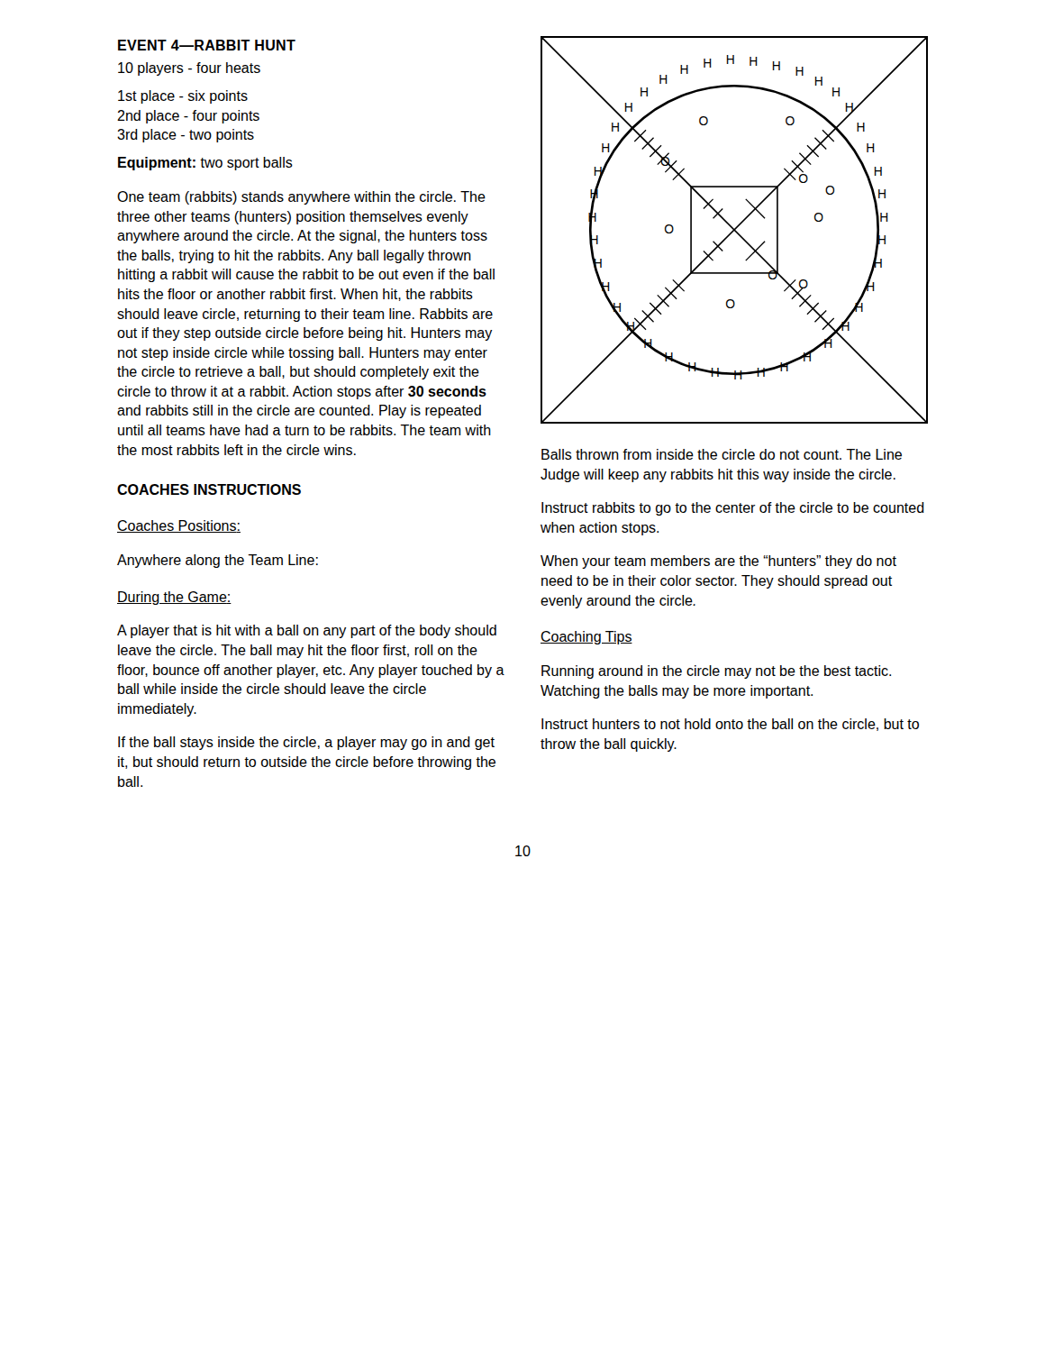EVENT 4—RABBIT HUNT
10 players - four heats
1st place - six points
2nd place - four points
3rd place - two points
Equipment: two sport balls
One team (rabbits) stands anywhere within the circle. The three other teams (hunters) position themselves evenly anywhere around the circle. At the signal, the hunters toss the balls, trying to hit the rabbits. Any ball legally thrown hitting a rabbit will cause the rabbit to be out even if the ball hits the floor or another rabbit first. When hit, the rabbits should leave circle, returning to their team line. Rabbits are out if they step outside circle before being hit. Hunters may not step inside circle while tossing ball. Hunters may enter the circle to retrieve a ball, but should completely exit the circle to throw it at a rabbit. Action stops after 30 seconds and rabbits still in the circle are counted. Play is repeated until all teams have had a turn to be rabbits. The team with the most rabbits left in the circle wins.
COACHES INSTRUCTIONS
Coaches Positions:
Anywhere along the Team Line:
During the Game:
A player that is hit with a ball on any part of the body should leave the circle. The ball may hit the floor first, roll on the floor, bounce off another player, etc. Any player touched by a ball while inside the circle should leave the circle immediately.
If the ball stays inside the circle, a player may go in and get it, but should return to outside the circle before throwing the ball.
O O O O O O O O O O H H H H H H H H H H H H H H H H H H H H H H H H H H H H H H H H H H H H H H H H H
Balls thrown from inside the circle do not count. The Line Judge will keep any rabbits hit this way inside the circle.
Instruct rabbits to go to the center of the circle to be counted when action stops.
When your team members are the “hunters” they do not need to be in their color sector. They should spread out evenly around the circle.
Coaching Tips
Running around in the circle may not be the best tactic. Watching the balls may be more important.
Instruct hunters to not hold onto the ball on the circle, but to throw the ball quickly.
10